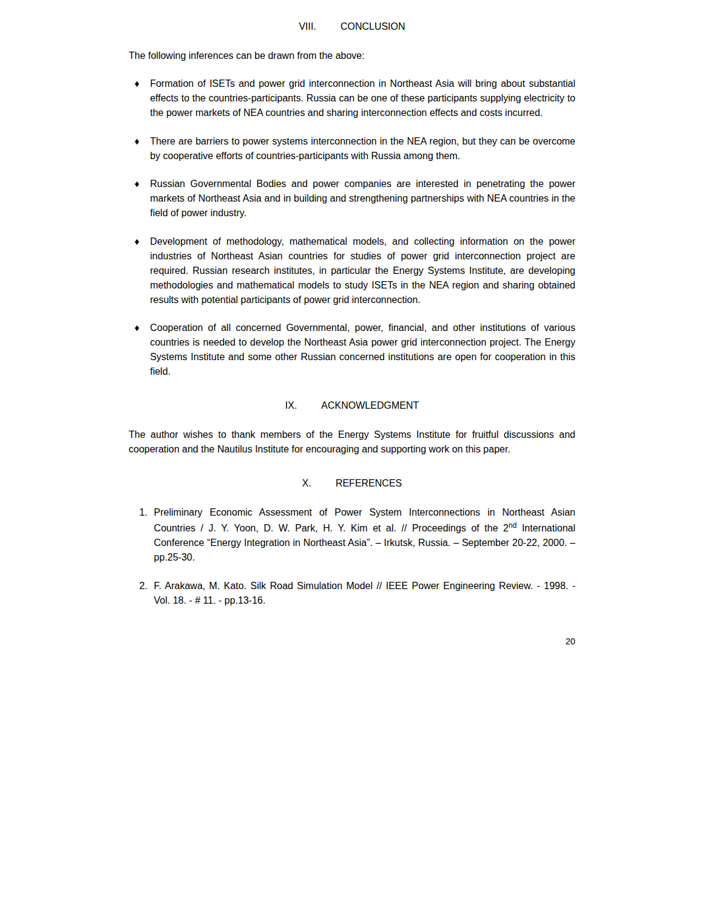VIII. CONCLUSION
The following inferences can be drawn from the above:
Formation of ISETs and power grid interconnection in Northeast Asia will bring about substantial effects to the countries-participants. Russia can be one of these participants supplying electricity to the power markets of NEA countries and sharing interconnection effects and costs incurred.
There are barriers to power systems interconnection in the NEA region, but they can be overcome by cooperative efforts of countries-participants with Russia among them.
Russian Governmental Bodies and power companies are interested in penetrating the power markets of Northeast Asia and in building and strengthening partnerships with NEA countries in the field of power industry.
Development of methodology, mathematical models, and collecting information on the power industries of Northeast Asian countries for studies of power grid interconnection project are required. Russian research institutes, in particular the Energy Systems Institute, are developing methodologies and mathematical models to study ISETs in the NEA region and sharing obtained results with potential participants of power grid interconnection.
Cooperation of all concerned Governmental, power, financial, and other institutions of various countries is needed to develop the Northeast Asia power grid interconnection project. The Energy Systems Institute and some other Russian concerned institutions are open for cooperation in this field.
IX. ACKNOWLEDGMENT
The author wishes to thank members of the Energy Systems Institute for fruitful discussions and cooperation and the Nautilus Institute for encouraging and supporting work on this paper.
X. REFERENCES
Preliminary Economic Assessment of Power System Interconnections in Northeast Asian Countries / J. Y. Yoon, D. W. Park, H. Y. Kim et al. // Proceedings of the 2nd International Conference “Energy Integration in Northeast Asia”. – Irkutsk, Russia. – September 20-22, 2000. – pp.25-30.
F. Arakawa, M. Kato. Silk Road Simulation Model // IEEE Power Engineering Review. - 1998. - Vol. 18. - # 11. - pp.13-16.
20